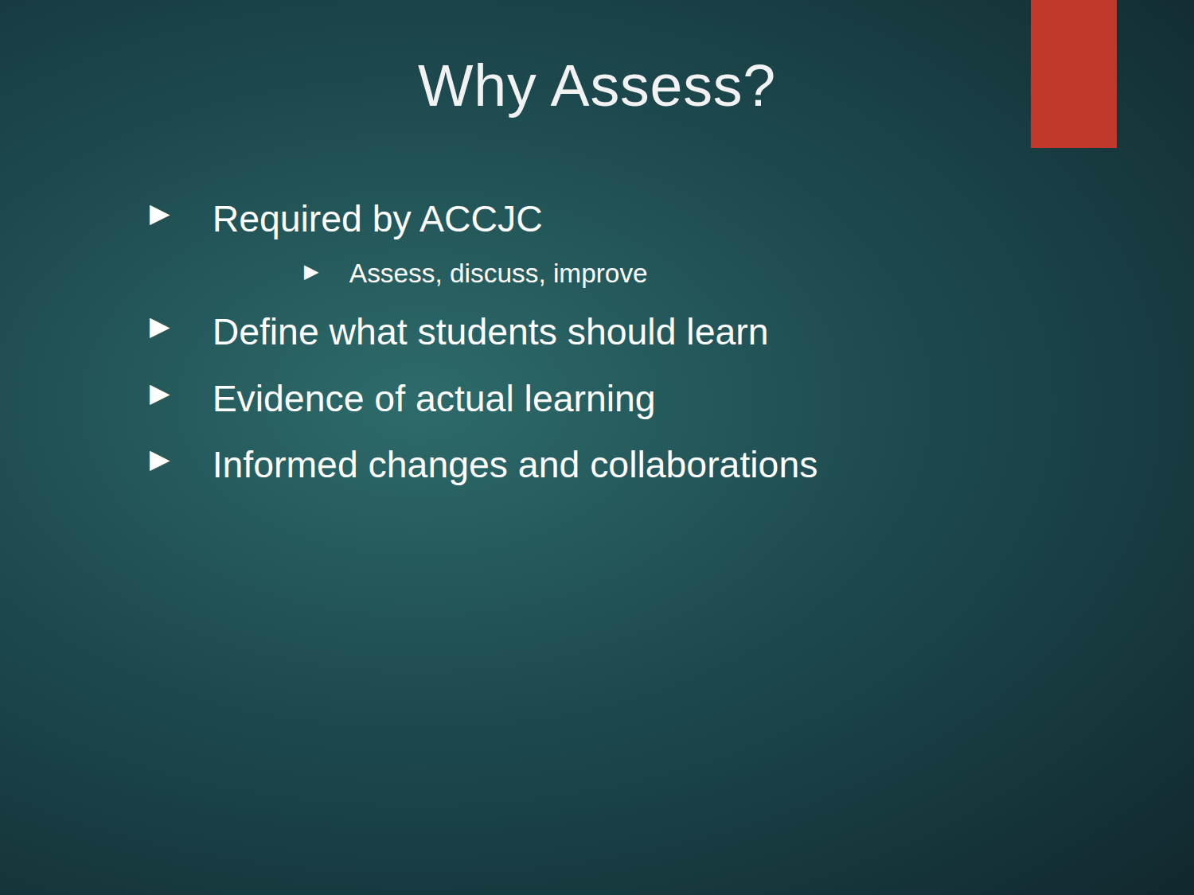Why Assess?
Required by ACCJC
Assess, discuss, improve
Define what students should learn
Evidence of actual learning
Informed changes and collaborations